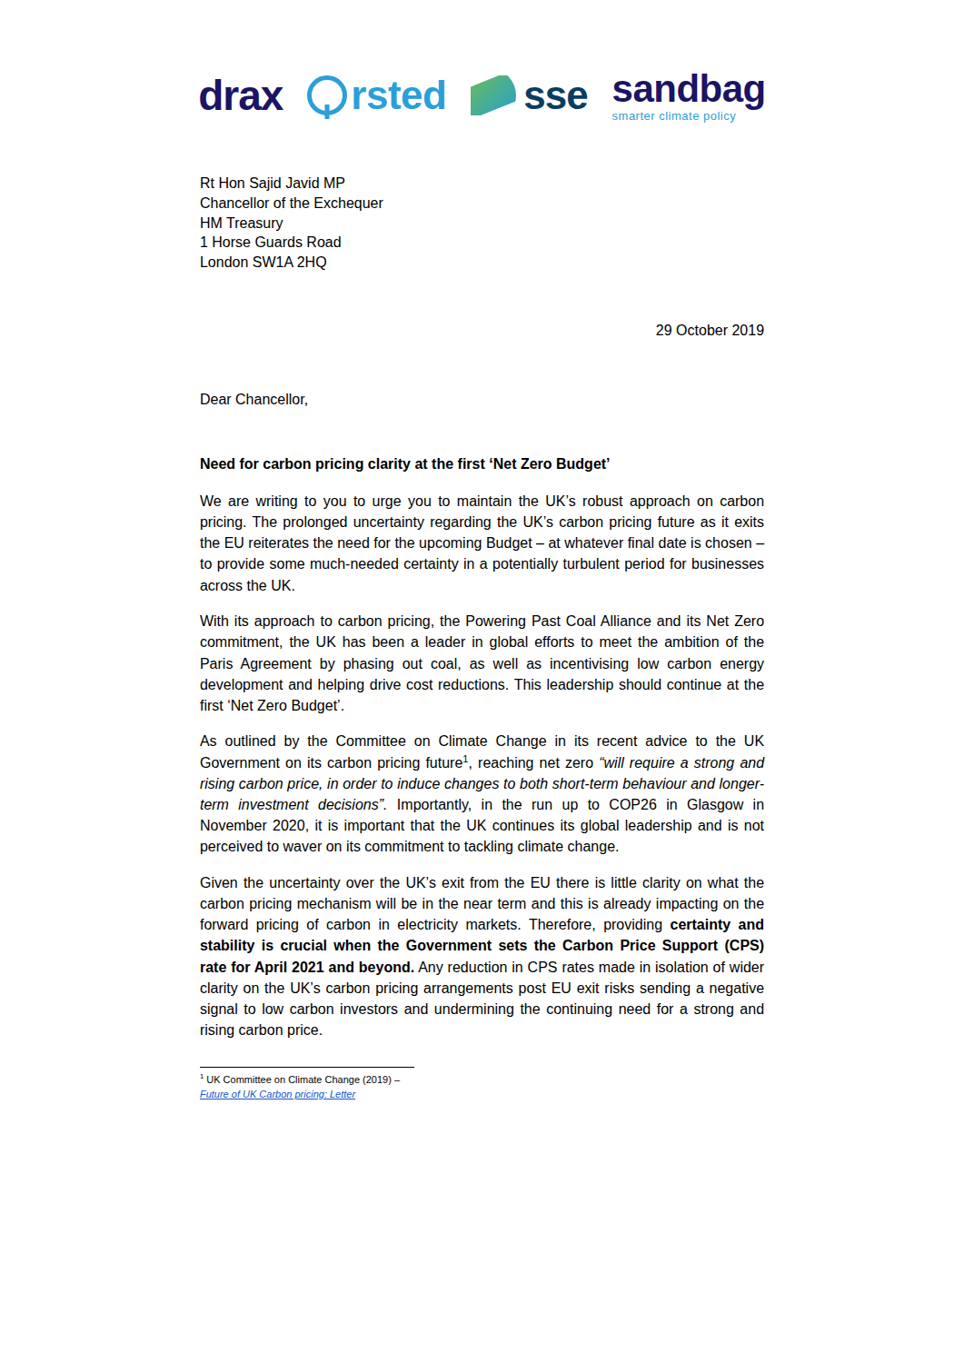drax
rsted
sse
sandbag
smarter climate policy
Rt Hon Sajid Javid MP
Chancellor of the Exchequer
HM Treasury
1 Horse Guards Road
London SW1A 2HQ
29 October 2019
Dear Chancellor,
Need for carbon pricing clarity at the first ‘Net Zero Budget’
We are writing to you to urge you to maintain the UK’s robust approach on carbon pricing. The prolonged uncertainty regarding the UK’s carbon pricing future as it exits the EU reiterates the need for the upcoming Budget – at whatever final date is chosen – to provide some much-needed certainty in a potentially turbulent period for businesses across the UK.
With its approach to carbon pricing, the Powering Past Coal Alliance and its Net Zero commitment, the UK has been a leader in global efforts to meet the ambition of the Paris Agreement by phasing out coal, as well as incentivising low carbon energy development and helping drive cost reductions. This leadership should continue at the first ‘Net Zero Budget’.
As outlined by the Committee on Climate Change in its recent advice to the UK Government on its carbon pricing future1, reaching net zero “will require a strong and rising carbon price, in order to induce changes to both short-term behaviour and longer-term investment decisions”. Importantly, in the run up to COP26 in Glasgow in November 2020, it is important that the UK continues its global leadership and is not perceived to waver on its commitment to tackling climate change.
Given the uncertainty over the UK’s exit from the EU there is little clarity on what the carbon pricing mechanism will be in the near term and this is already impacting on the forward pricing of carbon in electricity markets. Therefore, providing certainty and stability is crucial when the Government sets the Carbon Price Support (CPS) rate for April 2021 and beyond. Any reduction in CPS rates made in isolation of wider clarity on the UK’s carbon pricing arrangements post EU exit risks sending a negative signal to low carbon investors and undermining the continuing need for a strong and rising carbon price.
1 UK Committee on Climate Change (2019) – Future of UK Carbon pricing: Letter